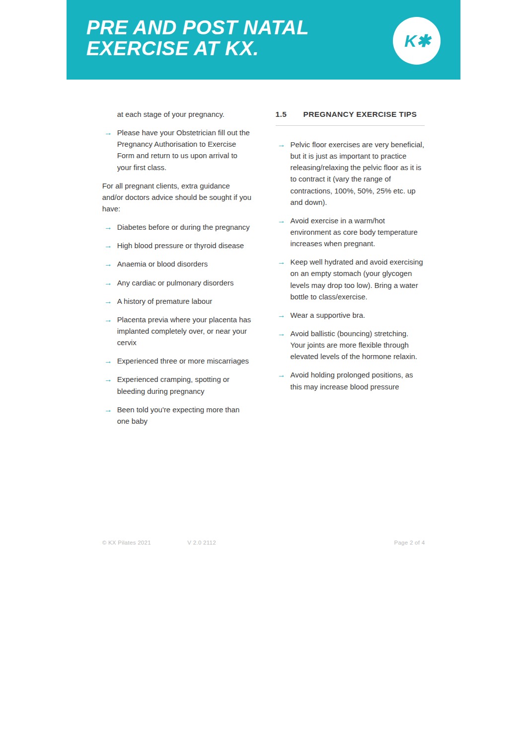Pre and Post Natal
Exercise at KX.
K✱
at each stage of your pregnancy.
Please have your Obstetrician fill out the Pregnancy Authorisation to Exercise Form and return to us upon arrival to your first class.
For all pregnant clients, extra guidance and/or doctors advice should be sought if you have:
Diabetes before or during the pregnancy
High blood pressure or thyroid disease
Anaemia or blood disorders
Any cardiac or pulmonary disorders
A history of premature labour
Placenta previa where your placenta has implanted completely over, or near your cervix
Experienced three or more miscarriages
Experienced cramping, spotting or bleeding during pregnancy
Been told you're expecting more than one baby
1.5 PREGNANCY EXERCISE TIPS
Pelvic floor exercises are very beneficial, but it is just as important to practice releasing/relaxing the pelvic floor as it is to contract it (vary the range of contractions, 100%, 50%, 25% etc. up and down).
Avoid exercise in a warm/hot environment as core body temperature increases when pregnant.
Keep well hydrated and avoid exercising on an empty stomach (your glycogen levels may drop too low). Bring a water bottle to class/exercise.
Wear a supportive bra.
Avoid ballistic (bouncing) stretching. Your joints are more flexible through elevated levels of the hormone relaxin.
Avoid holding prolonged positions, as this may increase blood pressure
© KX Pilates 2021 V 2.0 2112
Page 2 of 4